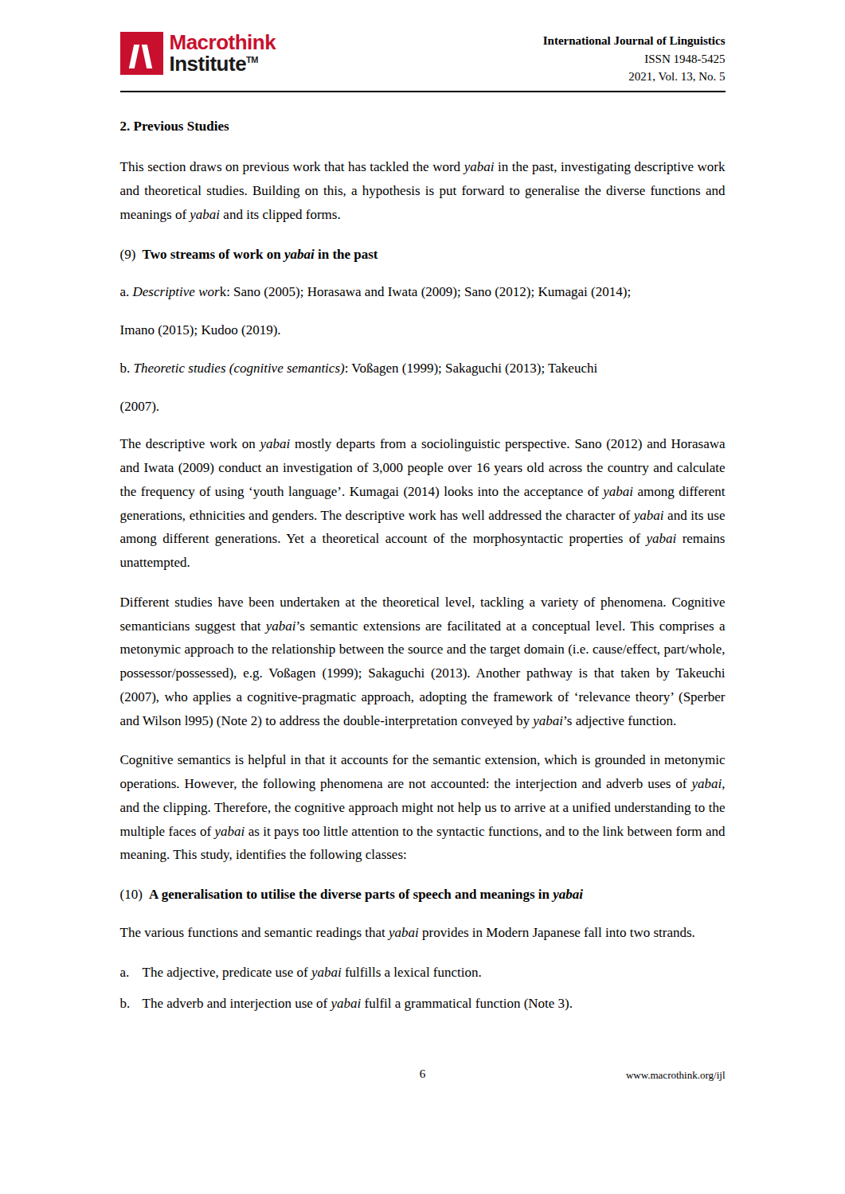Macrothink InstituteTM
International Journal of Linguistics
ISSN 1948-5425
2021, Vol. 13, No. 5
2. Previous Studies
This section draws on previous work that has tackled the word yabai in the past, investigating descriptive work and theoretical studies. Building on this, a hypothesis is put forward to generalise the diverse functions and meanings of yabai and its clipped forms.
(9) Two streams of work on yabai in the past
a. Descriptive work: Sano (2005); Horasawa and Iwata (2009); Sano (2012); Kumagai (2014);
Imano (2015); Kudoo (2019).
b. Theoretic studies (cognitive semantics): Voßagen (1999); Sakaguchi (2013); Takeuchi
(2007).
The descriptive work on yabai mostly departs from a sociolinguistic perspective. Sano (2012) and Horasawa and Iwata (2009) conduct an investigation of 3,000 people over 16 years old across the country and calculate the frequency of using ‘youth language’. Kumagai (2014) looks into the acceptance of yabai among different generations, ethnicities and genders. The descriptive work has well addressed the character of yabai and its use among different generations. Yet a theoretical account of the morphosyntactic properties of yabai remains unattempted.
Different studies have been undertaken at the theoretical level, tackling a variety of phenomena. Cognitive semanticians suggest that yabai’s semantic extensions are facilitated at a conceptual level. This comprises a metonymic approach to the relationship between the source and the target domain (i.e. cause/effect, part/whole, possessor/possessed), e.g. Voßagen (1999); Sakaguchi (2013). Another pathway is that taken by Takeuchi (2007), who applies a cognitive-pragmatic approach, adopting the framework of ‘relevance theory’ (Sperber and Wilson l995) (Note 2) to address the double-interpretation conveyed by yabai’s adjective function.
Cognitive semantics is helpful in that it accounts for the semantic extension, which is grounded in metonymic operations. However, the following phenomena are not accounted: the interjection and adverb uses of yabai, and the clipping. Therefore, the cognitive approach might not help us to arrive at a unified understanding to the multiple faces of yabai as it pays too little attention to the syntactic functions, and to the link between form and meaning. This study, identifies the following classes:
(10) A generalisation to utilise the diverse parts of speech and meanings in yabai
The various functions and semantic readings that yabai provides in Modern Japanese fall into two strands.
a. The adjective, predicate use of yabai fulfills a lexical function.
b. The adverb and interjection use of yabai fulfil a grammatical function (Note 3).
6
www.macrothink.org/ijl